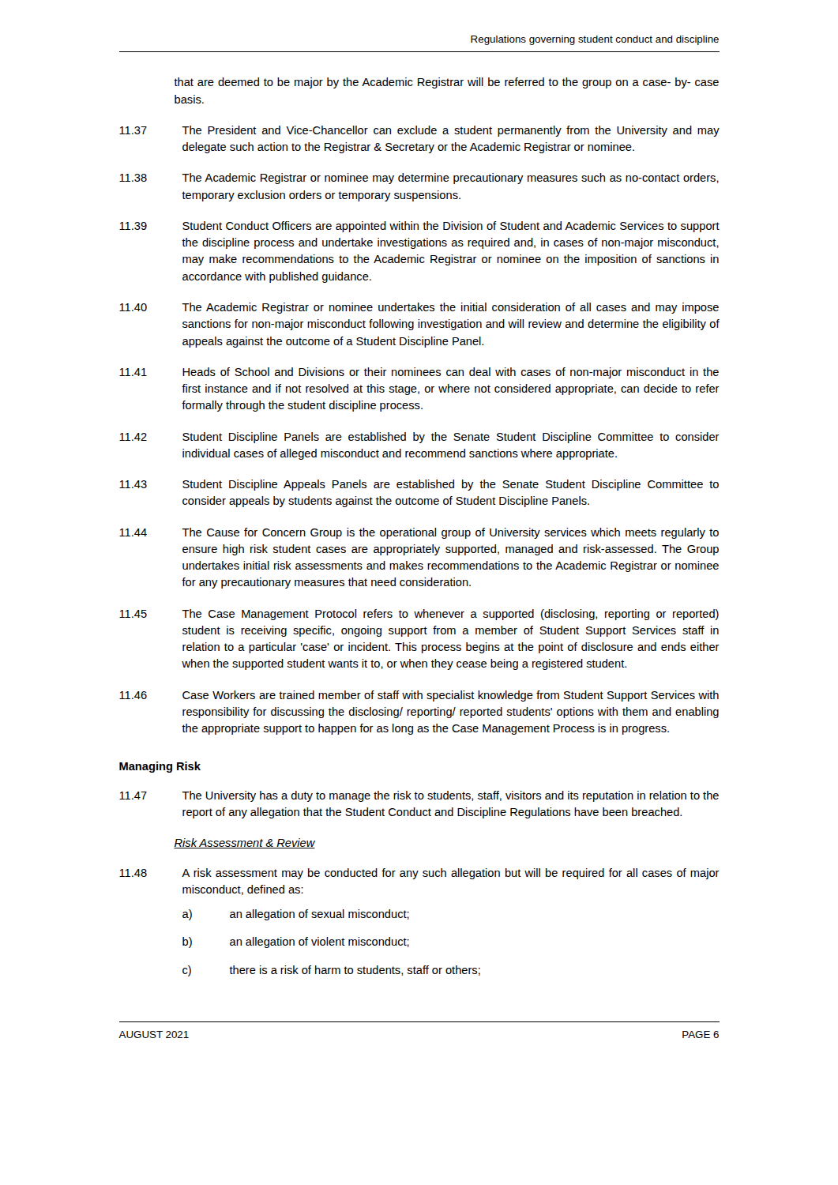Regulations governing student conduct and discipline
that are deemed to be major by the Academic Registrar will be referred to the group on a case- by- case basis.
11.37
The President and Vice-Chancellor can exclude a student permanently from the University and may delegate such action to the Registrar & Secretary or the Academic Registrar or nominee.
11.38
The Academic Registrar or nominee may determine precautionary measures such as no-contact orders, temporary exclusion orders or temporary suspensions.
11.39
Student Conduct Officers are appointed within the Division of Student and Academic Services to support the discipline process and undertake investigations as required and, in cases of non-major misconduct, may make recommendations to the Academic Registrar or nominee on the imposition of sanctions in accordance with published guidance.
11.40
The Academic Registrar or nominee undertakes the initial consideration of all cases and may impose sanctions for non-major misconduct following investigation and will review and determine the eligibility of appeals against the outcome of a Student Discipline Panel.
11.41
Heads of School and Divisions or their nominees can deal with cases of non-major misconduct in the first instance and if not resolved at this stage, or where not considered appropriate, can decide to refer formally through the student discipline process.
11.42
Student Discipline Panels are established by the Senate Student Discipline Committee to consider individual cases of alleged misconduct and recommend sanctions where appropriate.
11.43
Student Discipline Appeals Panels are established by the Senate Student Discipline Committee to consider appeals by students against the outcome of Student Discipline Panels.
11.44
The Cause for Concern Group is the operational group of University services which meets regularly to ensure high risk student cases are appropriately supported, managed and risk-assessed. The Group undertakes initial risk assessments and makes recommendations to the Academic Registrar or nominee for any precautionary measures that need consideration.
11.45
The Case Management Protocol refers to whenever a supported (disclosing, reporting or reported) student is receiving specific, ongoing support from a member of Student Support Services staff in relation to a particular 'case' or incident. This process begins at the point of disclosure and ends either when the supported student wants it to, or when they cease being a registered student.
11.46
Case Workers are trained member of staff with specialist knowledge from Student Support Services with responsibility for discussing the disclosing/ reporting/ reported students' options with them and enabling the appropriate support to happen for as long as the Case Management Process is in progress.
Managing Risk
11.47
The University has a duty to manage the risk to students, staff, visitors and its reputation in relation to the report of any allegation that the Student Conduct and Discipline Regulations have been breached.
Risk Assessment & Review
11.48
A risk assessment may be conducted for any such allegation but will be required for all cases of major misconduct, defined as:
a) an allegation of sexual misconduct;
b) an allegation of violent misconduct;
c) there is a risk of harm to students, staff or others;
AUGUST 2021 PAGE 6